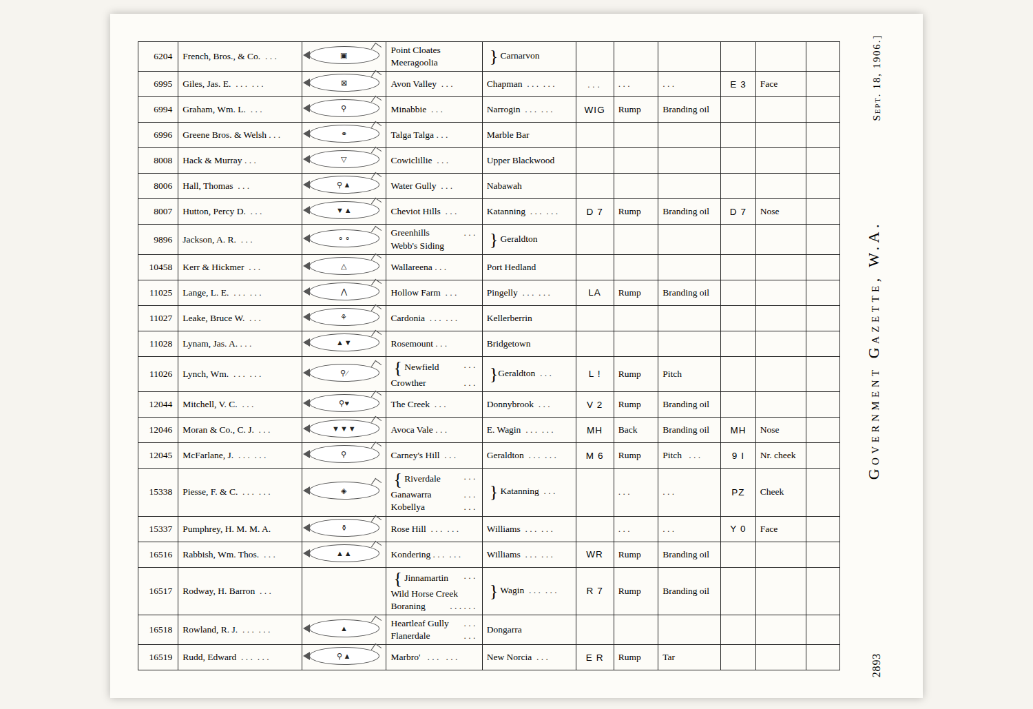Sept. 18, 1906.]
Government Gazette, W.A.
2893
| 6204 | French, Bros., & Co. ... | ▣ | Point Cloates Meeragoolia | } Carnarvon | | | | | | |
| 6995 | Giles, Jas. E. ... ... | ⊠ | Avon Valley ... | Chapman ... ... | ... | ... | ... | E 3 | Face | |
| 6994 | Graham, Wm. L. ... | ⚲ | Minabbie ... | Narrogin ... ... | WIG | Rump | Branding oil | | | |
| 6996 | Greene Bros. & Welsh ... | ⚭ | Talga Talga ... | Marble Bar | | | | | | |
| 8008 | Hack & Murray ... | ▽ | Cowiclillie ... | Upper Blackwood | | | | | | |
| 8006 | Hall, Thomas ... | ⚲▲ | Water Gully ... | Nabawah | | | | | | |
| 8007 | Hutton, Percy D. ... | ▼▲ | Cheviot Hills ... | Katanning ... ... | D 7 | Rump | Branding oil | D 7 | Nose | |
| 9896 | Jackson, A. R. ... | ⚬⚬ | Greenhills ... Webb's Siding | } Geraldton | | | | | | |
| 10458 | Kerr & Hickmer ... | △ | Wallareena ... | Port Hedland | | | | | | |
| 11025 | Lange, L. E. ... ... | ⋀ | Hollow Farm ... | Pingelly ... ... | LA | Rump | Branding oil | | | |
| 11027 | Leake, Bruce W. ... | ⚘ | Cardonia ... ... | Kellerberrin | | | | | | |
| 11028 | Lynam, Jas. A. ... | ▲▼ | Rosemount ... | Bridgetown | | | | | | |
| 11026 | Lynch, Wm. ... ... | ⚲⁄ | { Newfield ... Crowther ... | } Geraldton ... | L ! | Rump | Pitch | | | |
| 12044 | Mitchell, V. C. ... | ⚲♥ | The Creek ... | Donnybrook ... | V 2 | Rump | Branding oil | | | |
| 12046 | Moran & Co., C. J. ... | ▼▼▼ | Avoca Vale ... | E. Wagin ... ... | MH | Back | Branding oil | MH | Nose | |
| 12045 | McFarlane, J. ... ... | ⚲ | Carney's Hill ... | Geraldton ... ... | M 6 | Rump | Pitch ... | 9 I | Nr. cheek | |
| 15338 | Piesse, F. & C. ... ... | ◈ | { Riverdale ... Ganawarra ... Kobellya ... | } Katanning ... | | ... | ... | PZ | Cheek | |
| 15337 | Pumphrey, H. M. M. A. | ⚱ | Rose Hill ... ... | Williams ... ... | | ... | ... | Y 0 | Face | |
| 16516 | Rabbish, Wm. Thos. ... | ▲▲ | Kondering ... ... | Williams ... ... | WR | Rump | Branding oil | | | |
| 16517 | Rodway, H. Barron ... | | { Jinnamartin ... Wild Horse Creek Boraning ... ... | } Wagin ... ... | R 7 | Rump | Branding oil | | | |
| 16518 | Rowland, R. J. ... ... | ▲ | Heartleaf Gully ... Flanerdale ... | Dongarra | | | | | | |
| 16519 | Rudd, Edward ... ... | ⚲▲ | Marbro' ... ... | New Norcia ... | E R | Rump | Tar | | | |